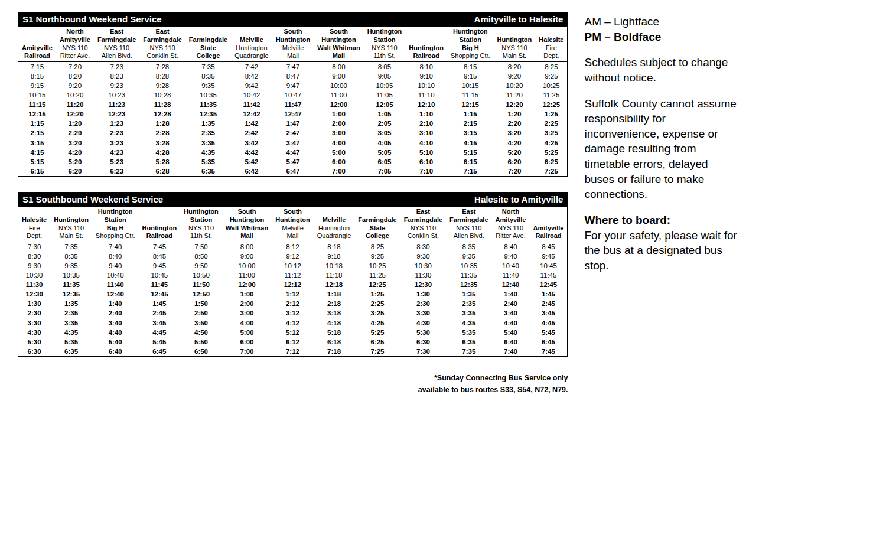S1 Northbound Weekend Service Amityville to Halesite
| Amityville Railroad | North Amityville NYS 110 Ritter Ave. | East Farmingdale NYS 110 Allen Blvd. | East Farmingdale NYS 110 Conklin St. | Farmingdale State College | Melville Huntington Quadrangle | South Huntington Melville Mall | South Huntington Walt Whitman Mall | Huntington Station NYS 110 11th St. | Huntington Railroad | Huntington Station Big H Shopping Ctr. | Huntington NYS 110 Main St. | Halesite Fire Dept. |
| --- | --- | --- | --- | --- | --- | --- | --- | --- | --- | --- | --- | --- |
| 7:15 | 7:20 | 7:23 | 7:28 | 7:35 | 7:42 | 7:47 | 8:00 | 8:05 | 8:10 | 8:15 | 8:20 | 8:25 |
| 8:15 | 8:20 | 8:23 | 8:28 | 8:35 | 8:42 | 8:47 | 9:00 | 9:05 | 9:10 | 9:15 | 9:20 | 9:25 |
| 9:15 | 9:20 | 9:23 | 9:28 | 9:35 | 9:42 | 9:47 | 10:00 | 10:05 | 10:10 | 10:15 | 10:20 | 10:25 |
| 10:15 | 10:20 | 10:23 | 10:28 | 10:35 | 10:42 | 10:47 | 11:00 | 11:05 | 11:10 | 11:15 | 11:20 | 11:25 |
| 11:15 | 11:20 | 11:23 | 11:28 | 11:35 | 11:42 | 11:47 | 12:00 | 12:05 | 12:10 | 12:15 | 12:20 | 12:25 |
| 12:15 | 12:20 | 12:23 | 12:28 | 12:35 | 12:42 | 12:47 | 1:00 | 1:05 | 1:10 | 1:15 | 1:20 | 1:25 |
| 1:15 | 1:20 | 1:23 | 1:28 | 1:35 | 1:42 | 1:47 | 2:00 | 2:05 | 2:10 | 2:15 | 2:20 | 2:25 |
| 2:15 | 2:20 | 2:23 | 2:28 | 2:35 | 2:42 | 2:47 | 3:00 | 3:05 | 3:10 | 3:15 | 3:20 | 3:25 |
| 3:15 | 3:20 | 3:23 | 3:28 | 3:35 | 3:42 | 3:47 | 4:00 | 4:05 | 4:10 | 4:15 | 4:20 | 4:25 |
| 4:15 | 4:20 | 4:23 | 4:28 | 4:35 | 4:42 | 4:47 | 5:00 | 5:05 | 5:10 | 5:15 | 5:20 | 5:25 |
| 5:15 | 5:20 | 5:23 | 5:28 | 5:35 | 5:42 | 5:47 | 6:00 | 6:05 | 6:10 | 6:15 | 6:20 | 6:25 |
| 6:15 | 6:20 | 6:23 | 6:28 | 6:35 | 6:42 | 6:47 | 7:00 | 7:05 | 7:10 | 7:15 | 7:20 | 7:25 |
S1 Southbound Weekend Service Halesite to Amityville
| Halesite Fire Dept. | Huntington NYS 110 Main St. | Huntington Station Big H Shopping Ctr. | Huntington Railroad | Huntington Station NYS 110 11th St. | South Huntington Walt Whitman Mall | South Huntington Melville Mall | Melville Huntington Quadrangle | Farmingdale State College | East Farmingdale NYS 110 Conklin St. | East Farmingdale NYS 110 Allen Blvd. | North Amityville NYS 110 Ritter Ave. | Amityville Railroad |
| --- | --- | --- | --- | --- | --- | --- | --- | --- | --- | --- | --- | --- |
| 7:30 | 7:35 | 7:40 | 7:45 | 7:50 | 8:00 | 8:12 | 8:18 | 8:25 | 8:30 | 8:35 | 8:40 | 8:45 |
| 8:30 | 8:35 | 8:40 | 8:45 | 8:50 | 9:00 | 9:12 | 9:18 | 9:25 | 9:30 | 9:35 | 9:40 | 9:45 |
| 9:30 | 9:35 | 9:40 | 9:45 | 9:50 | 10:00 | 10:12 | 10:18 | 10:25 | 10:30 | 10:35 | 10:40 | 10:45 |
| 10:30 | 10:35 | 10:40 | 10:45 | 10:50 | 11:00 | 11:12 | 11:18 | 11:25 | 11:30 | 11:35 | 11:40 | 11:45 |
| 11:30 | 11:35 | 11:40 | 11:45 | 11:50 | 12:00 | 12:12 | 12:18 | 12:25 | 12:30 | 12:35 | 12:40 | 12:45 |
| 12:30 | 12:35 | 12:40 | 12:45 | 12:50 | 1:00 | 1:12 | 1:18 | 1:25 | 1:30 | 1:35 | 1:40 | 1:45 |
| 1:30 | 1:35 | 1:40 | 1:45 | 1:50 | 2:00 | 2:12 | 2:18 | 2:25 | 2:30 | 2:35 | 2:40 | 2:45 |
| 2:30 | 2:35 | 2:40 | 2:45 | 2:50 | 3:00 | 3:12 | 3:18 | 3:25 | 3:30 | 3:35 | 3:40 | 3:45 |
| 3:30 | 3:35 | 3:40 | 3:45 | 3:50 | 4:00 | 4:12 | 4:18 | 4:25 | 4:30 | 4:35 | 4:40 | 4:45 |
| 4:30 | 4:35 | 4:40 | 4:45 | 4:50 | 5:00 | 5:12 | 5:18 | 5:25 | 5:30 | 5:35 | 5:40 | 5:45 |
| 5:30 | 5:35 | 5:40 | 5:45 | 5:50 | 6:00 | 6:12 | 6:18 | 6:25 | 6:30 | 6:35 | 6:40 | 6:45 |
| 6:30 | 6:35 | 6:40 | 6:45 | 6:50 | 7:00 | 7:12 | 7:18 | 7:25 | 7:30 | 7:35 | 7:40 | 7:45 |
*Sunday Connecting Bus Service only
available to bus routes S33, S54, N72, N79.
AM – Lightface
PM – Boldface
Schedules subject to change without notice.
Suffolk County cannot assume responsibility for inconvenience, expense or damage resulting from timetable errors, delayed buses or failure to make connections.
Where to board:
For your safety, please wait for the bus at a designated bus stop.